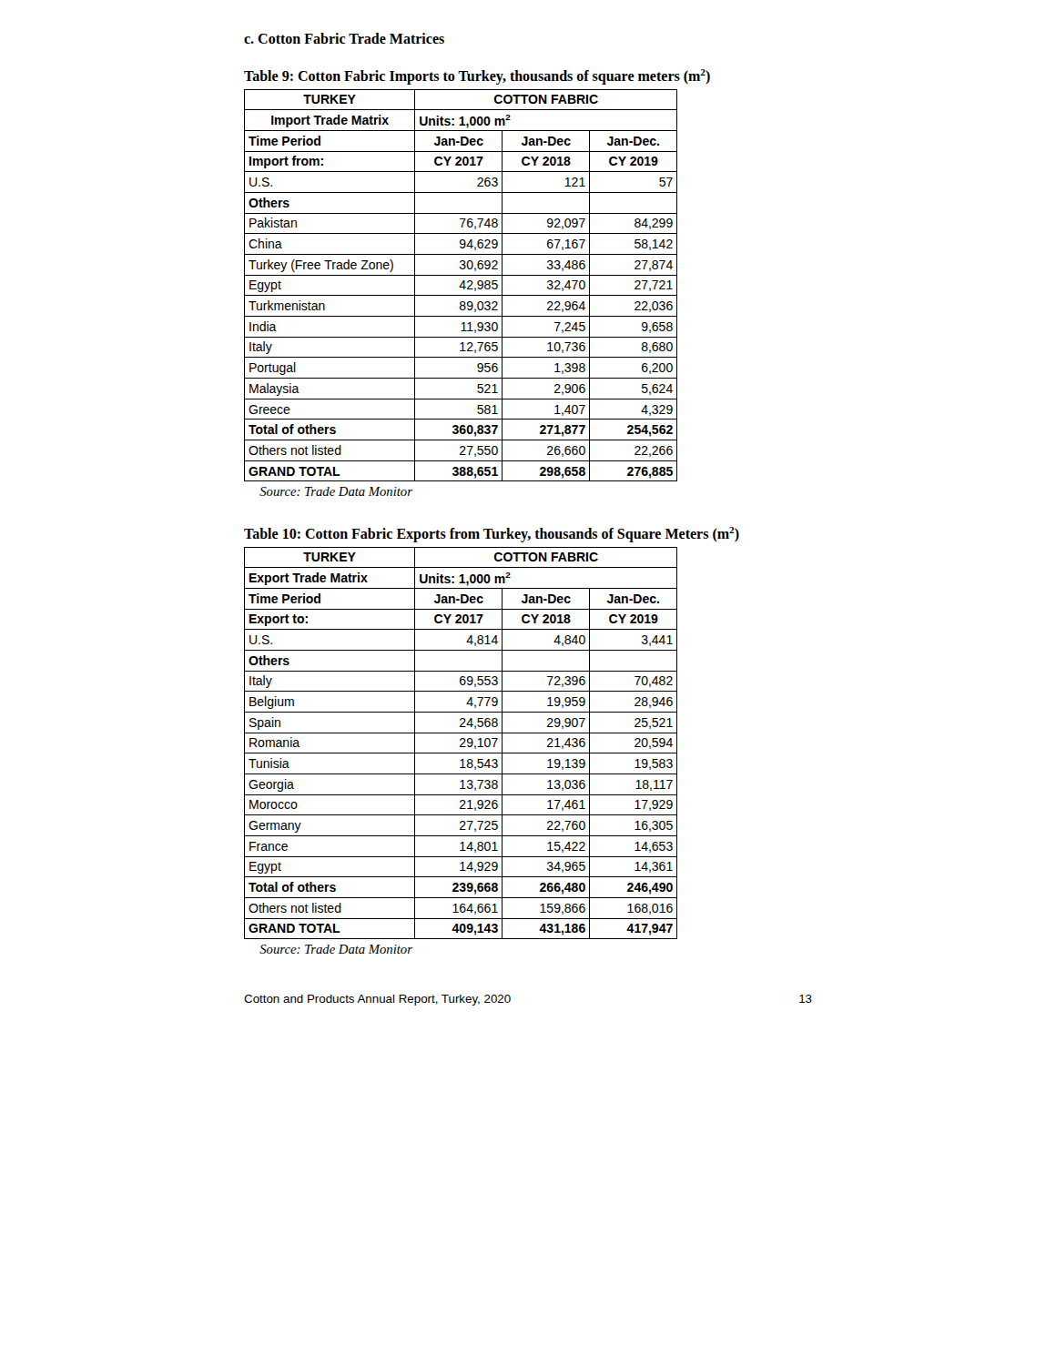c. Cotton Fabric Trade Matrices
Table 9: Cotton Fabric Imports to Turkey, thousands of square meters (m2)
| TURKEY | COTTON FABRIC |
| Import Trade Matrix | Units: 1,000 m 2 |
| Time Period | Jan-Dec | Jan-Dec | Jan-Dec. |
| Import from: | CY 2017 | CY 2018 | CY 2019 |
| U.S. | 263 | 121 | 57 |
| Others | | | |
| Pakistan | 76,748 | 92,097 | 84,299 |
| China | 94,629 | 67,167 | 58,142 |
| Turkey (Free Trade Zone) | 30,692 | 33,486 | 27,874 |
| Egypt | 42,985 | 32,470 | 27,721 |
| Turkmenistan | 89,032 | 22,964 | 22,036 |
| India | 11,930 | 7,245 | 9,658 |
| Italy | 12,765 | 10,736 | 8,680 |
| Portugal | 956 | 1,398 | 6,200 |
| Malaysia | 521 | 2,906 | 5,624 |
| Greece | 581 | 1,407 | 4,329 |
| Total of others | 360,837 | 271,877 | 254,562 |
| Others not listed | 27,550 | 26,660 | 22,266 |
| GRAND TOTAL | 388,651 | 298,658 | 276,885 |
Source: Trade Data Monitor
Table 10: Cotton Fabric Exports from Turkey, thousands of Square Meters (m2)
| TURKEY | COTTON FABRIC |
| Export Trade Matrix | Units: 1,000 m 2 |
| Time Period | Jan-Dec | Jan-Dec | Jan-Dec. |
| Export to: | CY 2017 | CY 2018 | CY 2019 |
| U.S. | 4,814 | 4,840 | 3,441 |
| Others | | | |
| Italy | 69,553 | 72,396 | 70,482 |
| Belgium | 4,779 | 19,959 | 28,946 |
| Spain | 24,568 | 29,907 | 25,521 |
| Romania | 29,107 | 21,436 | 20,594 |
| Tunisia | 18,543 | 19,139 | 19,583 |
| Georgia | 13,738 | 13,036 | 18,117 |
| Morocco | 21,926 | 17,461 | 17,929 |
| Germany | 27,725 | 22,760 | 16,305 |
| France | 14,801 | 15,422 | 14,653 |
| Egypt | 14,929 | 34,965 | 14,361 |
| Total of others | 239,668 | 266,480 | 246,490 |
| Others not listed | 164,661 | 159,866 | 168,016 |
| GRAND TOTAL | 409,143 | 431,186 | 417,947 |
Source: Trade Data Monitor
Cotton and Products Annual Report, Turkey, 2020 13